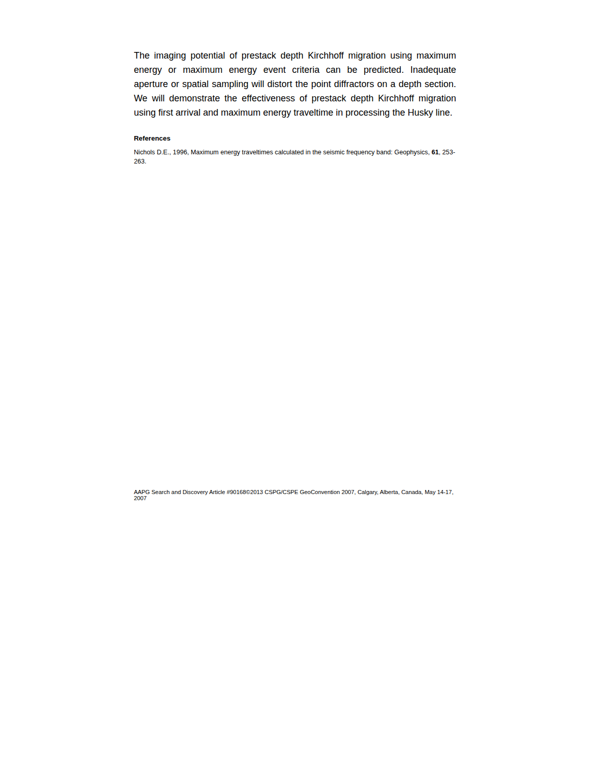The imaging potential of prestack depth Kirchhoff migration using maximum energy or maximum energy event criteria can be predicted. Inadequate aperture or spatial sampling will distort the point diffractors on a depth section. We will demonstrate the effectiveness of prestack depth Kirchhoff migration using first arrival and maximum energy traveltime in processing the Husky line.
References
Nichols D.E., 1996, Maximum energy traveltimes calculated in the seismic frequency band: Geophysics, 61, 253-263.
AAPG Search and Discovery Article #90168©2013 CSPG/CSPE GeoConvention 2007, Calgary, Alberta, Canada, May 14-17, 2007